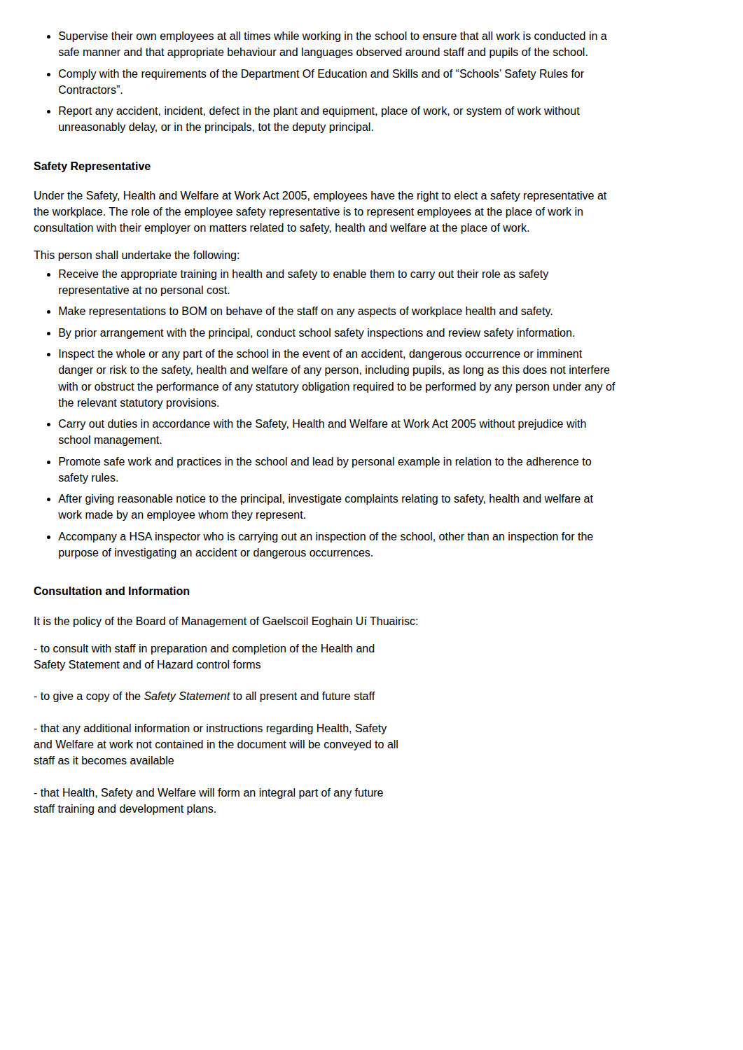Supervise their own employees at all times while working in the school to ensure that all work is conducted in a safe manner and that appropriate behaviour and languages observed around staff and pupils of the school.
Comply with the requirements of the Department Of Education and Skills and of “Schools’ Safety Rules for Contractors”.
Report any accident, incident, defect in the plant and equipment, place of work, or system of work without unreasonably delay, or in the principals, tot the deputy principal.
Safety Representative
Under the Safety, Health and Welfare at Work Act 2005, employees have the right to elect a safety representative at the workplace. The role of the employee safety representative is to represent employees at the place of work in consultation with their employer on matters related to safety, health and welfare at the place of work.
This person shall undertake the following:
Receive the appropriate training in health and safety to enable them to carry out their role as safety representative at no personal cost.
Make representations to BOM on behave of the staff on any aspects of workplace health and safety.
By prior arrangement with the principal, conduct school safety inspections and review safety information.
Inspect the whole or any part of the school in the event of an accident, dangerous occurrence or imminent danger or risk to the safety, health and welfare of any person, including pupils, as long as this does not interfere with or obstruct the performance of any statutory obligation required to be performed by any person under any of the relevant statutory provisions.
Carry out duties in accordance with the Safety, Health and Welfare at Work Act 2005 without prejudice with school management.
Promote safe work and practices in the school and lead by personal example in relation to the adherence to safety rules.
After giving reasonable notice to the principal, investigate complaints relating to safety, health and welfare at work made by an employee whom they represent.
Accompany a HSA inspector who is carrying out an inspection of the school, other than an inspection for the purpose of investigating an accident or dangerous occurrences.
Consultation and Information
It is the policy of the Board of Management of Gaelscoil Eoghain Uí Thuairisc:
- to consult with staff in preparation and completion of the Health and
Safety Statement and of Hazard control forms
- to give a copy of the Safety Statement to all present and future staff
- that any additional information or instructions regarding Health, Safety
and Welfare at work not contained in the document will be conveyed to all
staff as it becomes available
- that Health, Safety and Welfare will form an integral part of any future
staff training and development plans.